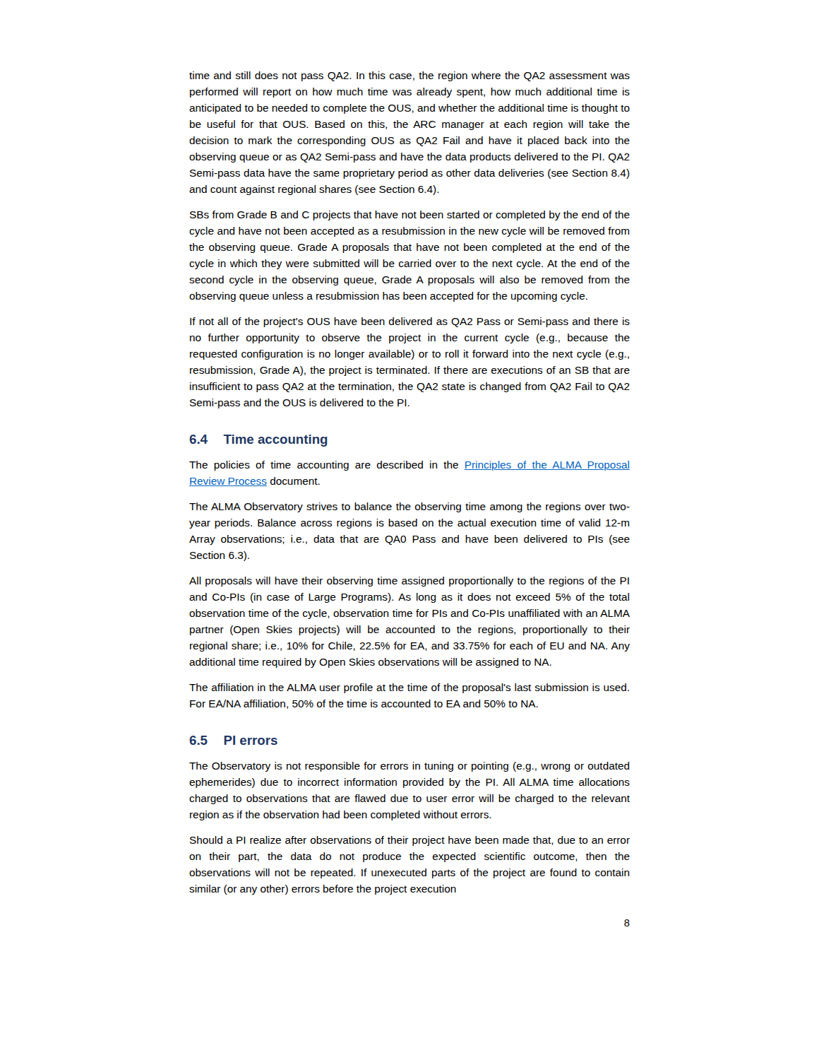time and still does not pass QA2. In this case, the region where the QA2 assessment was performed will report on how much time was already spent, how much additional time is anticipated to be needed to complete the OUS, and whether the additional time is thought to be useful for that OUS. Based on this, the ARC manager at each region will take the decision to mark the corresponding OUS as QA2 Fail and have it placed back into the observing queue or as QA2 Semi-pass and have the data products delivered to the PI. QA2 Semi-pass data have the same proprietary period as other data deliveries (see Section 8.4) and count against regional shares (see Section 6.4).
SBs from Grade B and C projects that have not been started or completed by the end of the cycle and have not been accepted as a resubmission in the new cycle will be removed from the observing queue. Grade A proposals that have not been completed at the end of the cycle in which they were submitted will be carried over to the next cycle. At the end of the second cycle in the observing queue, Grade A proposals will also be removed from the observing queue unless a resubmission has been accepted for the upcoming cycle.
If not all of the project's OUS have been delivered as QA2 Pass or Semi-pass and there is no further opportunity to observe the project in the current cycle (e.g., because the requested configuration is no longer available) or to roll it forward into the next cycle (e.g., resubmission, Grade A), the project is terminated. If there are executions of an SB that are insufficient to pass QA2 at the termination, the QA2 state is changed from QA2 Fail to QA2 Semi-pass and the OUS is delivered to the PI.
6.4 Time accounting
The policies of time accounting are described in the Principles of the ALMA Proposal Review Process document.
The ALMA Observatory strives to balance the observing time among the regions over two-year periods. Balance across regions is based on the actual execution time of valid 12-m Array observations; i.e., data that are QA0 Pass and have been delivered to PIs (see Section 6.3).
All proposals will have their observing time assigned proportionally to the regions of the PI and Co-PIs (in case of Large Programs). As long as it does not exceed 5% of the total observation time of the cycle, observation time for PIs and Co-PIs unaffiliated with an ALMA partner (Open Skies projects) will be accounted to the regions, proportionally to their regional share; i.e., 10% for Chile, 22.5% for EA, and 33.75% for each of EU and NA. Any additional time required by Open Skies observations will be assigned to NA.
The affiliation in the ALMA user profile at the time of the proposal's last submission is used. For EA/NA affiliation, 50% of the time is accounted to EA and 50% to NA.
6.5 PI errors
The Observatory is not responsible for errors in tuning or pointing (e.g., wrong or outdated ephemerides) due to incorrect information provided by the PI. All ALMA time allocations charged to observations that are flawed due to user error will be charged to the relevant region as if the observation had been completed without errors.
Should a PI realize after observations of their project have been made that, due to an error on their part, the data do not produce the expected scientific outcome, then the observations will not be repeated. If unexecuted parts of the project are found to contain similar (or any other) errors before the project execution
8